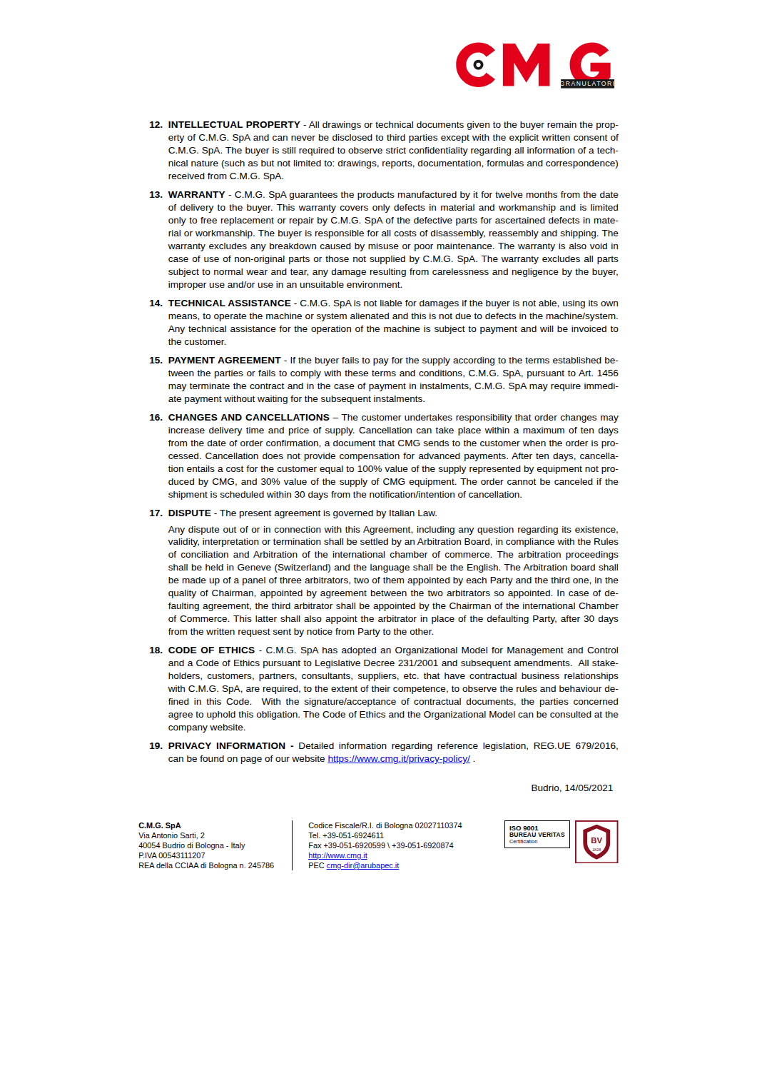GRANULATORI
INTELLECTUAL PROPERTY - All drawings or technical documents given to the buyer remain the property of C.M.G. SpA and can never be disclosed to third parties except with the explicit written consent of C.M.G. SpA. The buyer is still required to observe strict confidentiality regarding all information of a technical nature (such as but not limited to: drawings, reports, documentation, formulas and correspondence) received from C.M.G. SpA.
WARRANTY - C.M.G. SpA guarantees the products manufactured by it for twelve months from the date of delivery to the buyer. This warranty covers only defects in material and workmanship and is limited only to free replacement or repair by C.M.G. SpA of the defective parts for ascertained defects in material or workmanship. The buyer is responsible for all costs of disassembly, reassembly and shipping. The warranty excludes any breakdown caused by misuse or poor maintenance. The warranty is also void in case of use of non-original parts or those not supplied by C.M.G. SpA. The warranty excludes all parts subject to normal wear and tear, any damage resulting from carelessness and negligence by the buyer, improper use and/or use in an unsuitable environment.
TECHNICAL ASSISTANCE - C.M.G. SpA is not liable for damages if the buyer is not able, using its own means, to operate the machine or system alienated and this is not due to defects in the machine/system. Any technical assistance for the operation of the machine is subject to payment and will be invoiced to the customer.
PAYMENT AGREEMENT - If the buyer fails to pay for the supply according to the terms established between the parties or fails to comply with these terms and conditions, C.M.G. SpA, pursuant to Art. 1456 may terminate the contract and in the case of payment in instalments, C.M.G. SpA may require immediate payment without waiting for the subsequent instalments.
CHANGES AND CANCELLATIONS – The customer undertakes responsibility that order changes may increase delivery time and price of supply. Cancellation can take place within a maximum of ten days from the date of order confirmation, a document that CMG sends to the customer when the order is processed. Cancellation does not provide compensation for advanced payments. After ten days, cancellation entails a cost for the customer equal to 100% value of the supply represented by equipment not produced by CMG, and 30% value of the supply of CMG equipment. The order cannot be canceled if the shipment is scheduled within 30 days from the notification/intention of cancellation.
DISPUTE - The present agreement is governed by Italian Law. Any dispute out of or in connection with this Agreement, including any question regarding its existence, validity, interpretation or termination shall be settled by an Arbitration Board, in compliance with the Rules of conciliation and Arbitration of the international chamber of commerce. The arbitration proceedings shall be held in Geneve (Switzerland) and the language shall be the English. The Arbitration board shall be made up of a panel of three arbitrators, two of them appointed by each Party and the third one, in the quality of Chairman, appointed by agreement between the two arbitrators so appointed. In case of defaulting agreement, the third arbitrator shall be appointed by the Chairman of the international Chamber of Commerce. This latter shall also appoint the arbitrator in place of the defaulting Party, after 30 days from the written request sent by notice from Party to the other.
CODE OF ETHICS - C.M.G. SpA has adopted an Organizational Model for Management and Control and a Code of Ethics pursuant to Legislative Decree 231/2001 and subsequent amendments. All stakeholders, customers, partners, consultants, suppliers, etc. that have contractual business relationships with C.M.G. SpA, are required, to the extent of their competence, to observe the rules and behaviour defined in this Code. With the signature/acceptance of contractual documents, the parties concerned agree to uphold this obligation. The Code of Ethics and the Organizational Model can be consulted at the company website.
PRIVACY INFORMATION - Detailed information regarding reference legislation, REG.UE 679/2016, can be found on page of our website https://www.cmg.it/privacy-policy/ .
Budrio, 14/05/2021
C.M.G. SpA
Via Antonio Sarti, 2
40054 Budrio di Bologna - Italy
P.IVA 00543111207
REA della CCIAA di Bologna n. 245786
Codice Fiscale/R.I. di Bologna 02027110374
Tel. +39-051-6924611
Fax +39-051-6920599 \ +39-051-6920874
http://www.cmg.it
PEC cmg-dir@arubapec.it
ISO 9001
BUREAU VERITAS
Certification
BV 1828